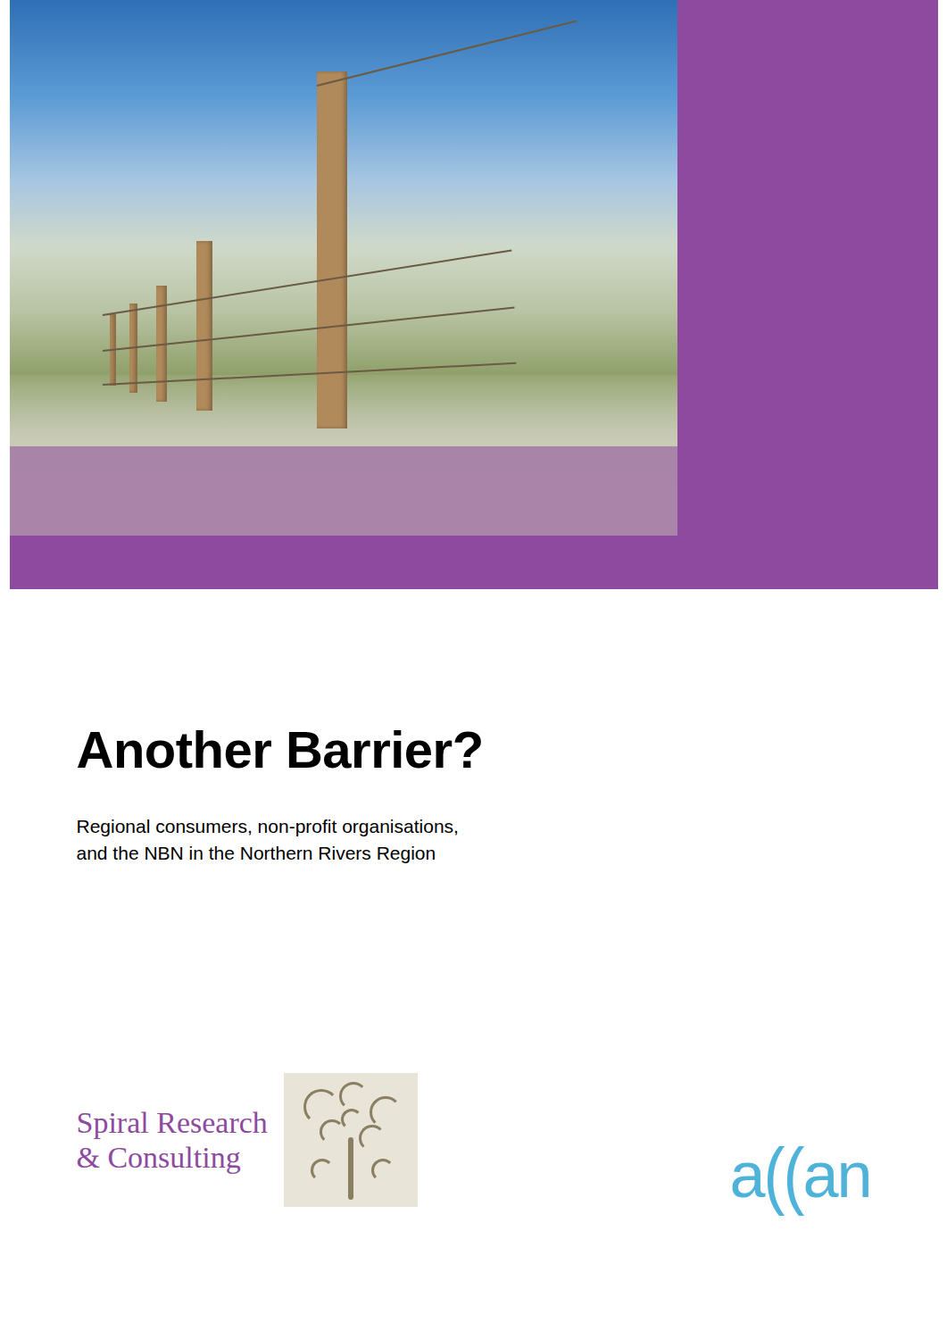Another Barrier?
Regional consumers, non-profit organisations,
and the NBN in the Northern Rivers Region
Spiral Research
& Consulting
a((an